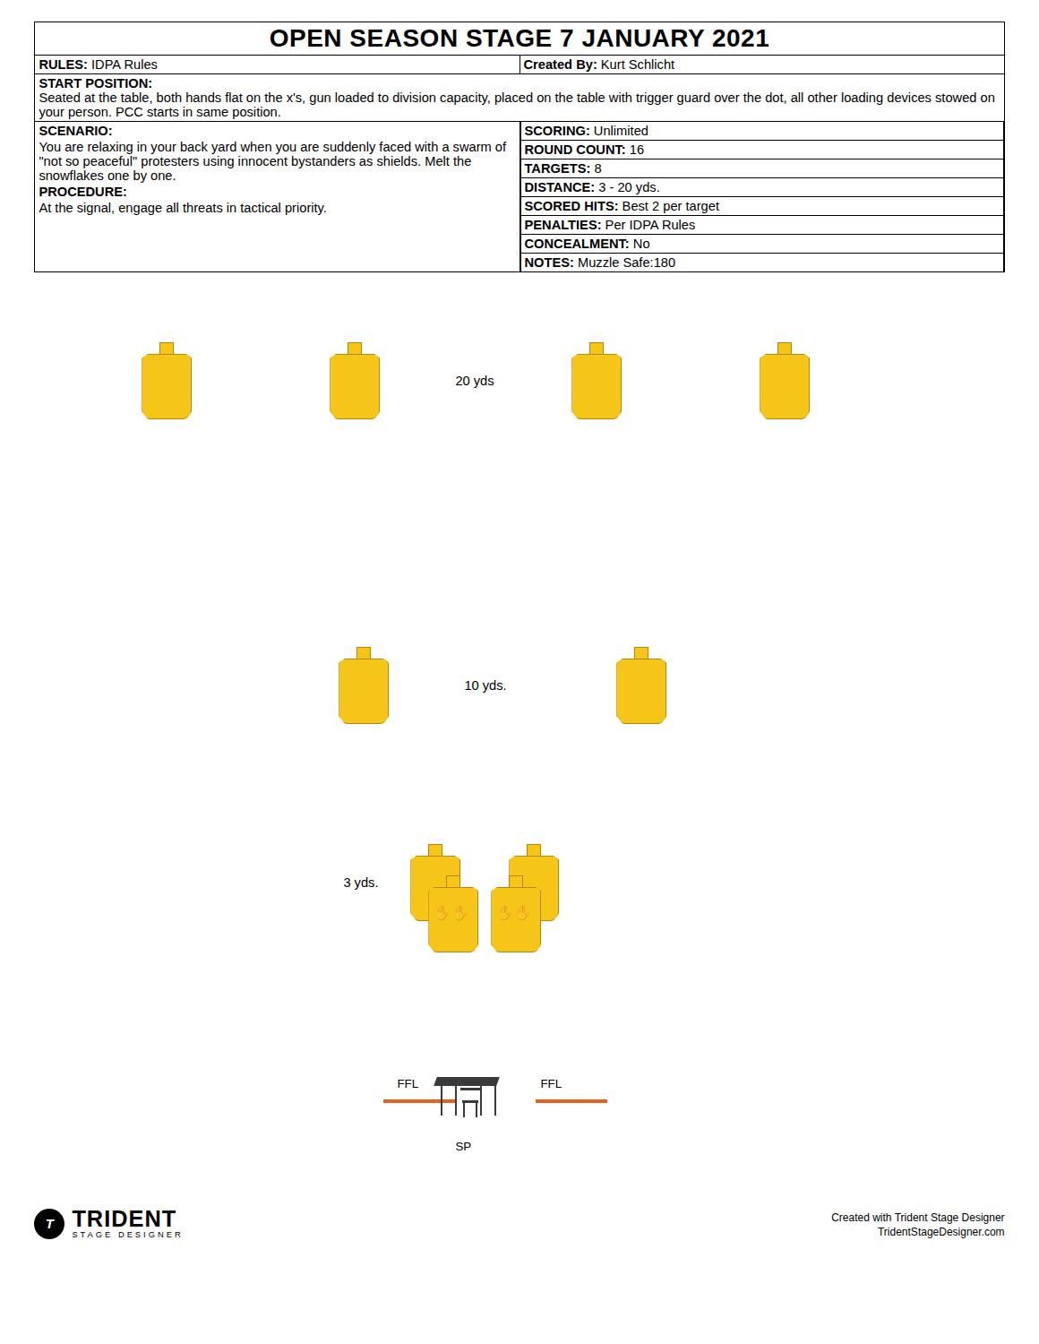| OPEN SEASON STAGE 7 JANUARY 2021 |
| RULES: IDPA Rules | Created By: Kurt Schlicht |
| START POSITION: Seated at the table, both hands flat on the x's, gun loaded to division capacity, placed on the table with trigger guard over the dot, all other loading devices stowed on your person. PCC starts in same position. |
| SCENARIO: You are relaxing in your back yard when you are suddenly faced with a swarm of "not so peaceful" protesters using innocent bystanders as shields. Melt the snowflakes one by one. PROCEDURE: At the signal, engage all threats in tactical priority. | / SCORING: Unlimited / / ROUND COUNT: 16 / / TARGETS: 8 / / DISTANCE: 3 - 20 yds. / / SCORED HITS: Best 2 per target / / PENALTIES: Per IDPA Rules / / CONCEALMENT: No / / NOTES: Muzzle Safe:180 / |
20 yds
10 yds.
✋ ✋
✋ ✋
3 yds.
FFL
FFL
SP
T
TRIDENT
STAGE DESIGNER
Created with Trident Stage Designer
TridentStageDesigner.com